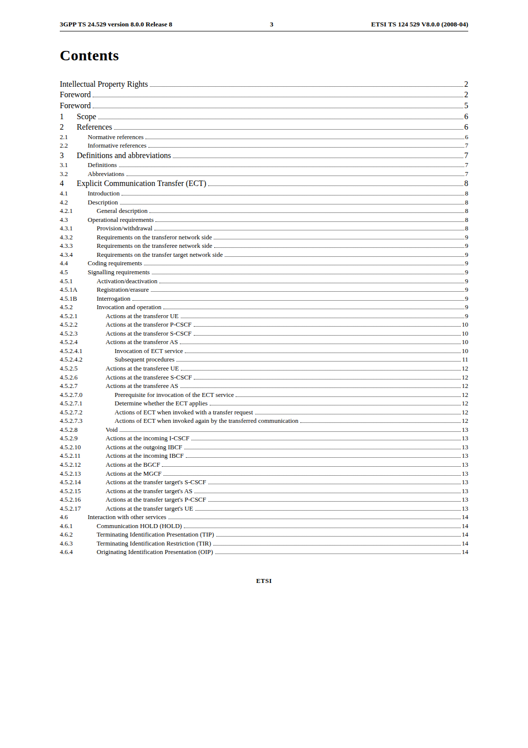3GPP TS 24.529 version 8.0.0 Release 8 3 ETSI TS 124 529 V8.0.0 (2008-04)
Contents
Intellectual Property Rights 2
Foreword 2
Foreword 5
1 Scope 6
2 References 6
2.1 Normative references 6
2.2 Informative references 7
3 Definitions and abbreviations 7
3.1 Definitions 7
3.2 Abbreviations 7
4 Explicit Communication Transfer (ECT) 8
4.1 Introduction 8
4.2 Description 8
4.2.1 General description 8
4.3 Operational requirements 8
4.3.1 Provision/withdrawal 8
4.3.2 Requirements on the transferor network side 9
4.3.3 Requirements on the transferee network side 9
4.3.4 Requirements on the transfer target network side 9
4.4 Coding requirements 9
4.5 Signalling requirements 9
4.5.1 Activation/deactivation 9
4.5.1A Registration/erasure 9
4.5.1B Interrogation 9
4.5.2 Invocation and operation 9
4.5.2.1 Actions at the transferor UE 9
4.5.2.2 Actions at the transferor P-CSCF 10
4.5.2.3 Actions at the transferor S-CSCF 10
4.5.2.4 Actions at the transferor AS 10
4.5.2.4.1 Invocation of ECT service 10
4.5.2.4.2 Subsequent procedures 11
4.5.2.5 Actions at the transferee UE 12
4.5.2.6 Actions at the transferee S-CSCF 12
4.5.2.7 Actions at the transferee AS 12
4.5.2.7.0 Prerequisite for invocation of the ECT service 12
4.5.2.7.1 Determine whether the ECT applies 12
4.5.2.7.2 Actions of ECT when invoked with a transfer request 12
4.5.2.7.3 Actions of ECT when invoked again by the transferred communication 12
4.5.2.8 Void 13
4.5.2.9 Actions at the incoming I-CSCF 13
4.5.2.10 Actions at the outgoing IBCF 13
4.5.2.11 Actions at the incoming IBCF 13
4.5.2.12 Actions at the BGCF 13
4.5.2.13 Actions at the MGCF 13
4.5.2.14 Actions at the transfer target's S-CSCF 13
4.5.2.15 Actions at the transfer target's AS 13
4.5.2.16 Actions at the transfer target's P-CSCF 13
4.5.2.17 Actions at the transfer target's UE 13
4.6 Interaction with other services 14
4.6.1 Communication HOLD (HOLD) 14
4.6.2 Terminating Identification Presentation (TIP) 14
4.6.3 Terminating Identification Restriction (TIR) 14
4.6.4 Originating Identification Presentation (OIP) 14
ETSI